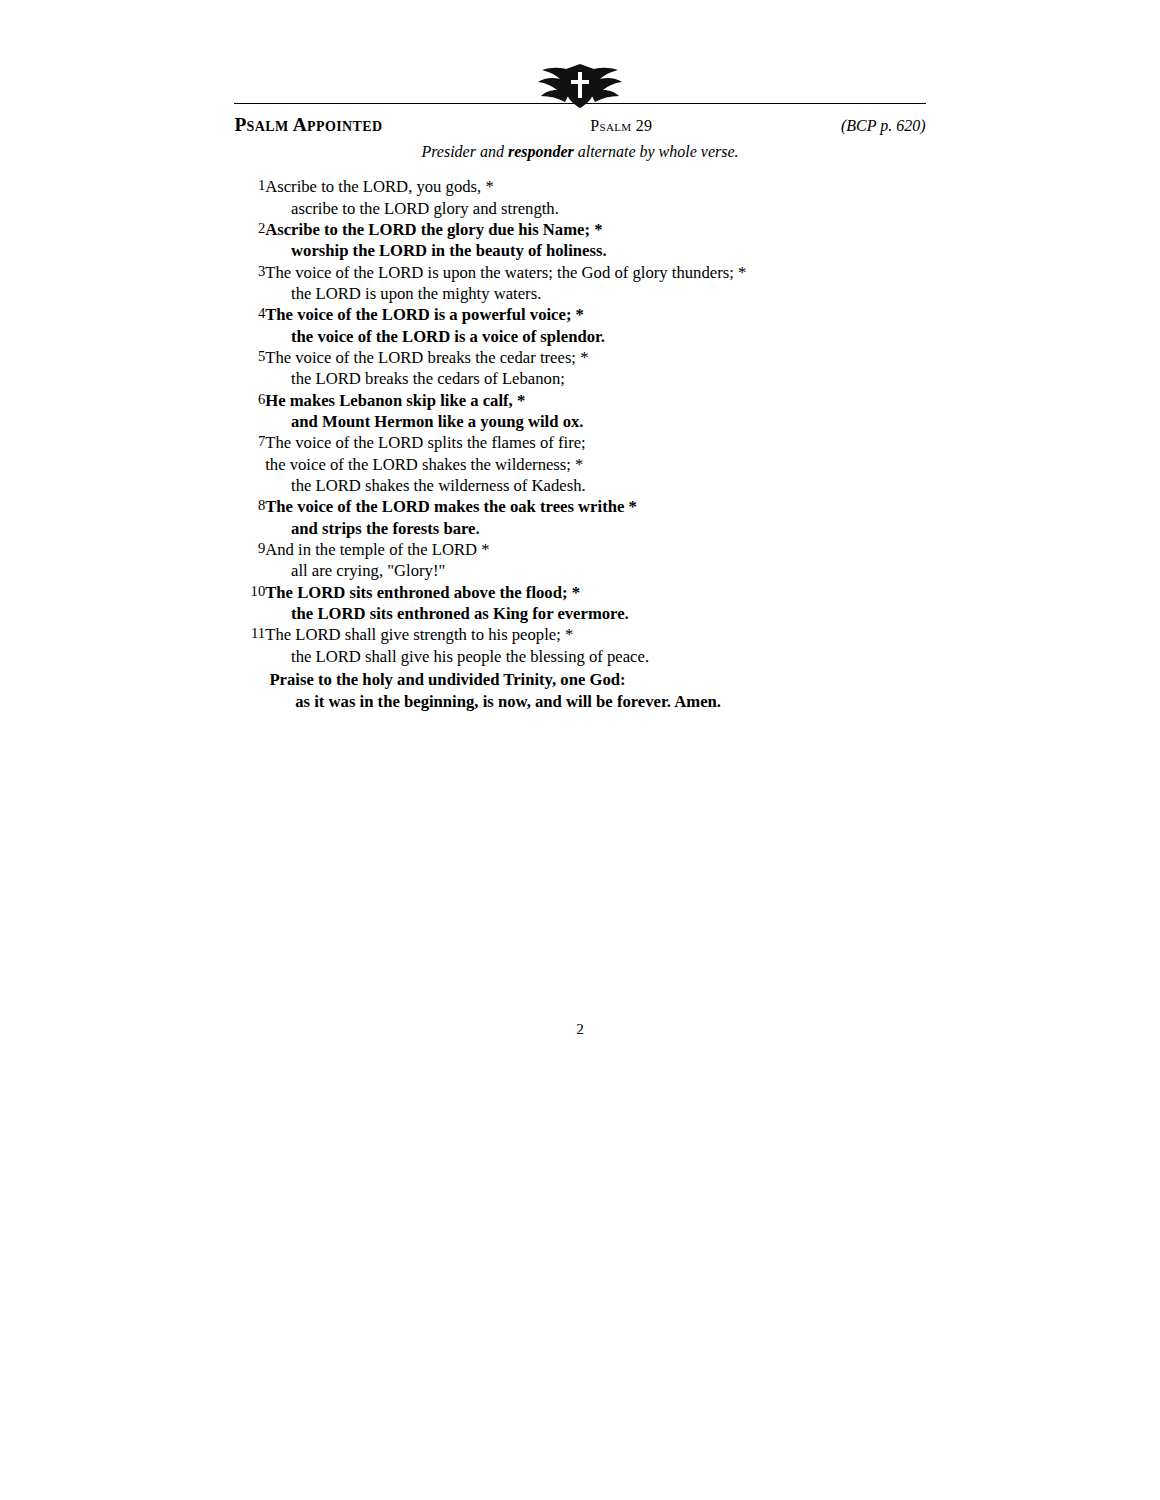Psalm Appointed
Psalm 29
(BCP p. 620)
Presider and responder alternate by whole verse.
| 1 | Ascribe to the LORD, you gods, * ascribe to the LORD glory and strength. |
| 2 | Ascribe to the LORD the glory due his Name; * worship the LORD in the beauty of holiness. |
| 3 | The voice of the LORD is upon the waters; the God of glory thunders; * the LORD is upon the mighty waters. |
| 4 | The voice of the LORD is a powerful voice; * the voice of the LORD is a voice of splendor. |
| 5 | The voice of the LORD breaks the cedar trees; * the LORD breaks the cedars of Lebanon; |
| 6 | He makes Lebanon skip like a calf, * and Mount Hermon like a young wild ox. |
| 7 | The voice of the LORD splits the flames of fire; the voice of the LORD shakes the wilderness; * the LORD shakes the wilderness of Kadesh. |
| 8 | The voice of the LORD makes the oak trees writhe * and strips the forests bare. |
| 9 | And in the temple of the LORD * all are crying, "Glory!" |
| 10 | The LORD sits enthroned above the flood; * the LORD sits enthroned as King for evermore. |
| 11 | The LORD shall give strength to his people; * the LORD shall give his people the blessing of peace. |
Praise to the holy and undivided Trinity, one God: as it was in the beginning, is now, and will be forever. Amen.
2